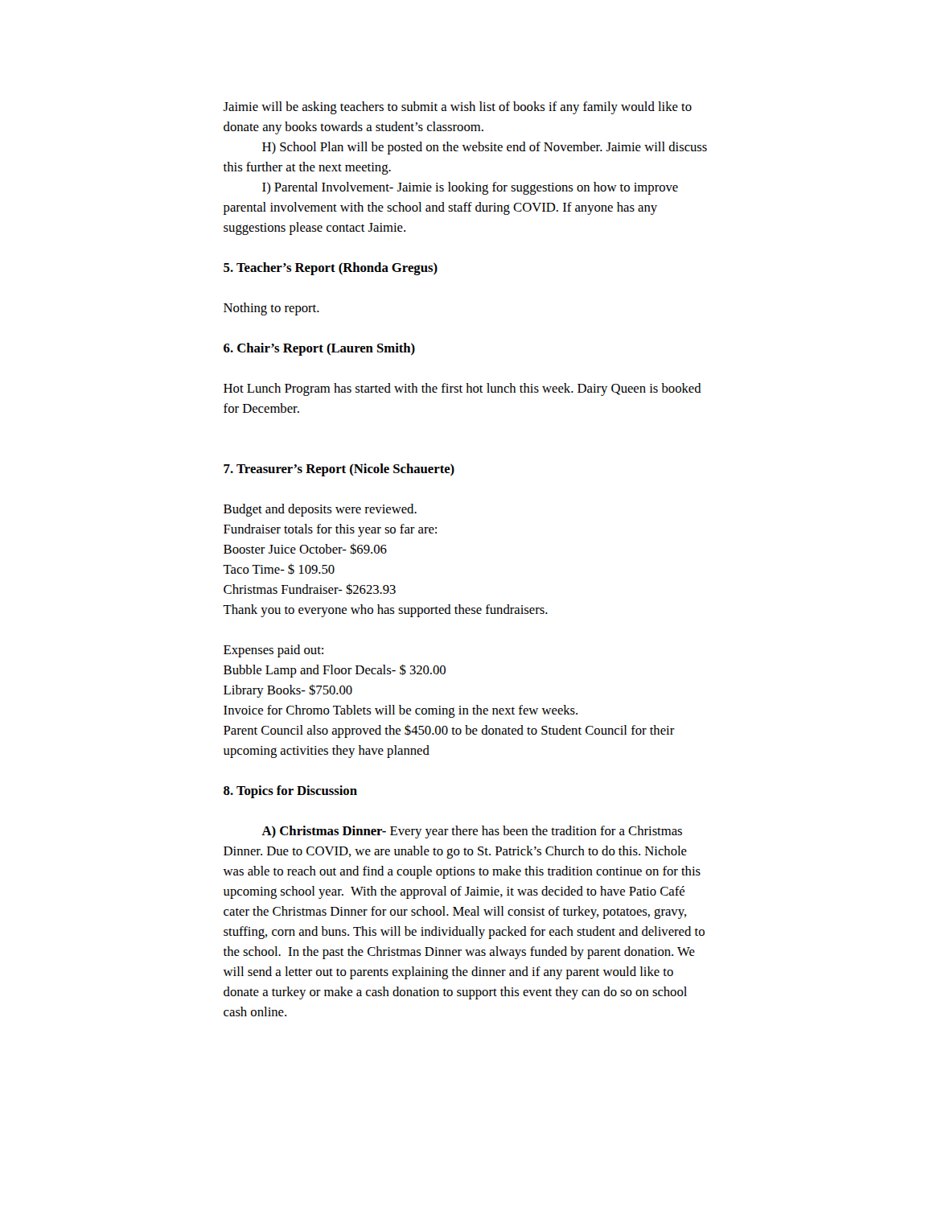Jaimie will be asking teachers to submit a wish list of books if any family would like to donate any books towards a student’s classroom.
H) School Plan will be posted on the website end of November. Jaimie will discuss this further at the next meeting.
I) Parental Involvement- Jaimie is looking for suggestions on how to improve parental involvement with the school and staff during COVID. If anyone has any suggestions please contact Jaimie.
5. Teacher’s Report (Rhonda Gregus)
Nothing to report.
6. Chair’s Report (Lauren Smith)
Hot Lunch Program has started with the first hot lunch this week. Dairy Queen is booked for December.
7. Treasurer’s Report (Nicole Schauerte)
Budget and deposits were reviewed.
Fundraiser totals for this year so far are:
Booster Juice October- $69.06
Taco Time- $ 109.50
Christmas Fundraiser- $2623.93
Thank you to everyone who has supported these fundraisers.
Expenses paid out:
Bubble Lamp and Floor Decals- $ 320.00
Library Books- $750.00
Invoice for Chromo Tablets will be coming in the next few weeks.
Parent Council also approved the $450.00 to be donated to Student Council for their upcoming activities they have planned
8. Topics for Discussion
A) Christmas Dinner- Every year there has been the tradition for a Christmas Dinner. Due to COVID, we are unable to go to St. Patrick’s Church to do this. Nichole was able to reach out and find a couple options to make this tradition continue on for this upcoming school year. With the approval of Jaimie, it was decided to have Patio Café cater the Christmas Dinner for our school. Meal will consist of turkey, potatoes, gravy, stuffing, corn and buns. This will be individually packed for each student and delivered to the school. In the past the Christmas Dinner was always funded by parent donation. We will send a letter out to parents explaining the dinner and if any parent would like to donate a turkey or make a cash donation to support this event they can do so on school cash online.